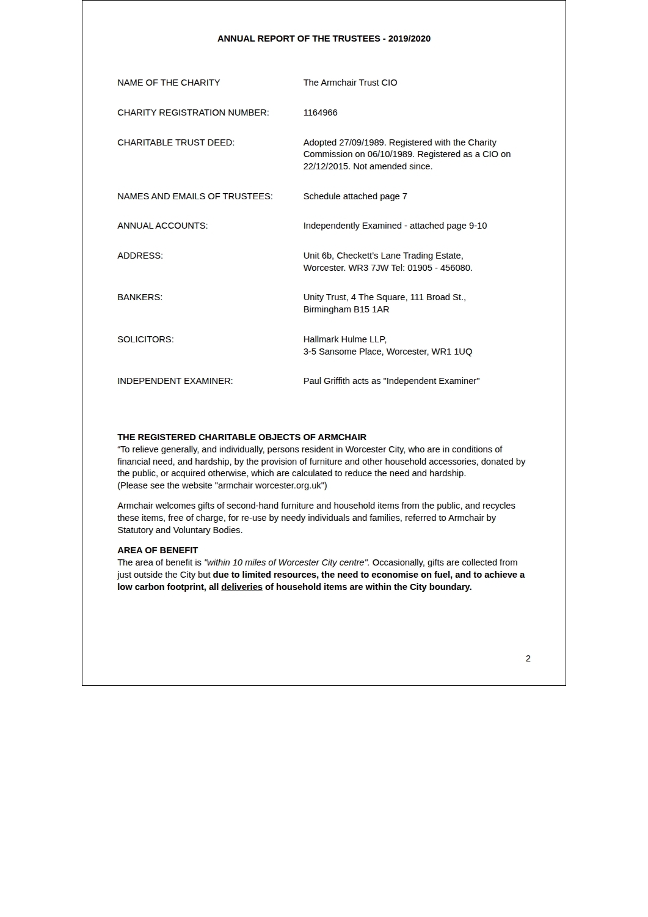ANNUAL REPORT OF THE TRUSTEES - 2019/2020
| NAME OF THE CHARITY | The Armchair Trust CIO |
| CHARITY REGISTRATION NUMBER: | 1164966 |
| CHARITABLE TRUST DEED: | Adopted 27/09/1989. Registered with the Charity Commission on 06/10/1989. Registered as a CIO on 22/12/2015. Not amended since. |
| NAMES AND EMAILS OF TRUSTEES: | Schedule attached page 7 |
| ANNUAL ACCOUNTS: | Independently Examined - attached page 9-10 |
| ADDRESS: | Unit 6b, Checkett’s Lane Trading Estate, Worcester. WR3 7JW Tel: 01905 - 456080. |
| BANKERS: | Unity Trust, 4 The Square, 111 Broad St., Birmingham B15 1AR |
| SOLICITORS: | Hallmark Hulme LLP, 3-5 Sansome Place, Worcester, WR1 1UQ |
| INDEPENDENT EXAMINER: | Paul Griffith acts as "Independent Examiner" |
THE REGISTERED CHARITABLE OBJECTS OF ARMCHAIR
“To relieve generally, and individually, persons resident in Worcester City, who are in conditions of financial need, and hardship, by the provision of furniture and other household accessories, donated by the public, or acquired otherwise, which are calculated to reduce the need and hardship.
(Please see the website "armchair worcester.org.uk")
Armchair welcomes gifts of second-hand furniture and household items from the public, and recycles these items, free of charge, for re-use by needy individuals and families, referred to Armchair by Statutory and Voluntary Bodies.
AREA OF BENEFIT
The area of benefit is "within 10 miles of Worcester City centre". Occasionally, gifts are collected from just outside the City but due to limited resources, the need to economise on fuel, and to achieve a low carbon footprint, all deliveries of household items are within the City boundary.
2